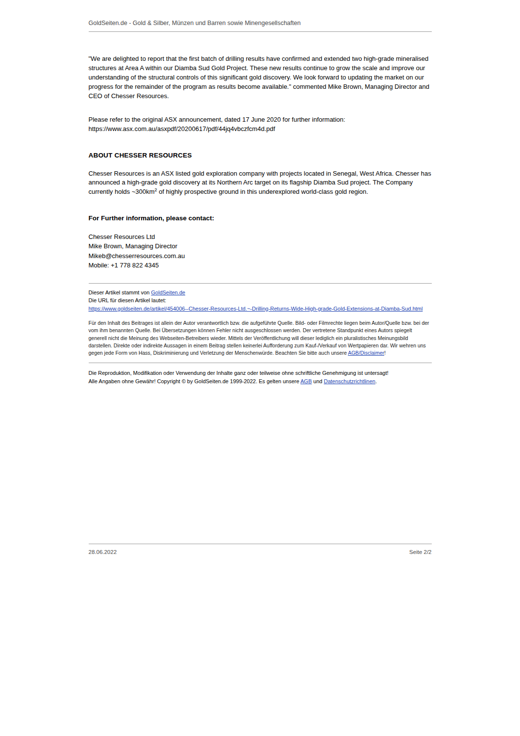GoldSeiten.de - Gold & Silber, Münzen und Barren sowie Minengesellschaften
"We are delighted to report that the first batch of drilling results have confirmed and extended two high-grade mineralised structures at Area A within our Diamba Sud Gold Project. These new results continue to grow the scale and improve our understanding of the structural controls of this significant gold discovery. We look forward to updating the market on our progress for the remainder of the program as results become available." commented Mike Brown, Managing Director and CEO of Chesser Resources.
Please refer to the original ASX announcement, dated 17 June 2020 for further information:
https://www.asx.com.au/asxpdf/20200617/pdf/44jq4vbczfcm4d.pdf
ABOUT CHESSER RESOURCES
Chesser Resources is an ASX listed gold exploration company with projects located in Senegal, West Africa. Chesser has announced a high-grade gold discovery at its Northern Arc target on its flagship Diamba Sud project. The Company currently holds ~300km2 of highly prospective ground in this underexplored world-class gold region.
For Further information, please contact:
Chesser Resources Ltd
Mike Brown, Managing Director
Mikeb@chesserresources.com.au
Mobile: +1 778 822 4345
Dieser Artikel stammt von GoldSeiten.de
Die URL für diesen Artikel lautet:
https://www.goldseiten.de/artikel/454006--Chesser-Resources-Ltd.~-Drilling-Returns-Wide-High-grade-Gold-Extensions-at-Diamba-Sud.html
Für den Inhalt des Beitrages ist allein der Autor verantwortlich bzw. die aufgeführte Quelle. Bild- oder Filmrechte liegen beim Autor/Quelle bzw. bei der vom ihm benannten Quelle. Bei Übersetzungen können Fehler nicht ausgeschlossen werden. Der vertretene Standpunkt eines Autors spiegelt generell nicht die Meinung des Webseiten-Betreibers wieder. Mittels der Veröffentlichung will dieser lediglich ein pluralistisches Meinungsbild darstellen. Direkte oder indirekte Aussagen in einem Beitrag stellen keinerlei Aufforderung zum Kauf-/Verkauf von Wertpapieren dar. Wir wehren uns gegen jede Form von Hass, Diskriminierung und Verletzung der Menschenwürde. Beachten Sie bitte auch unsere AGB/Disclaimer!
Die Reproduktion, Modifikation oder Verwendung der Inhalte ganz oder teilweise ohne schriftliche Genehmigung ist untersagt!
Alle Angaben ohne Gewähr! Copyright © by GoldSeiten.de 1999-2022. Es gelten unsere AGB und Datenschutzrichtlinen.
28.06.2022 Seite 2/2